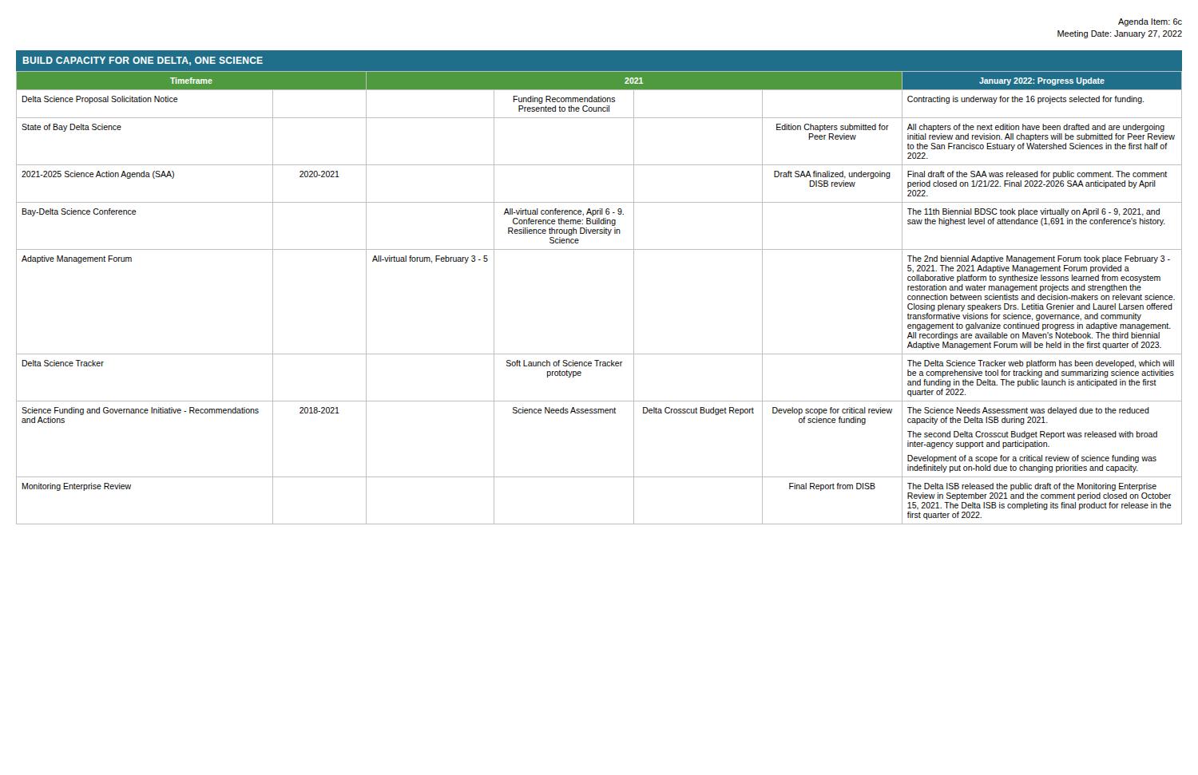Agenda Item: 6c
Meeting Date: January 27, 2022
BUILD CAPACITY FOR ONE DELTA, ONE SCIENCE
| Timeframe | 2021 | January 2022: Progress Update |
| --- | --- | --- |
| Delta Science Proposal Solicitation Notice | | | Funding Recommendations Presented to the Council | | | Contracting is underway for the 16 projects selected for funding. |
| State of Bay Delta Science | | | | | Edition Chapters submitted for Peer Review | All chapters of the next edition have been drafted and are undergoing initial review and revision. All chapters will be submitted for Peer Review to the San Francisco Estuary of Watershed Sciences in the first half of 2022. |
| 2021-2025 Science Action Agenda (SAA) | 2020-2021 | | | | Draft SAA finalized, undergoing DISB review | Final draft of the SAA was released for public comment. The comment period closed on 1/21/22. Final 2022-2026 SAA anticipated by April 2022. |
| Bay-Delta Science Conference | | | All-virtual conference, April 6 - 9. Conference theme: Building Resilience through Diversity in Science | | | The 11th Biennial BDSC took place virtually on April 6 - 9, 2021, and saw the highest level of attendance (1,691 in the conference's history. |
| Adaptive Management Forum | | All-virtual forum, February 3 - 5 | | | | The 2nd biennial Adaptive Management Forum took place February 3 - 5, 2021. The 2021 Adaptive Management Forum provided a collaborative platform to synthesize lessons learned from ecosystem restoration and water management projects and strengthen the connection between scientists and decision-makers on relevant science. Closing plenary speakers Drs. Letitia Grenier and Laurel Larsen offered transformative visions for science, governance, and community engagement to galvanize continued progress in adaptive management. All recordings are available on Maven's Notebook. The third biennial Adaptive Management Forum will be held in the first quarter of 2023. |
| Delta Science Tracker | | | Soft Launch of Science Tracker prototype | | | The Delta Science Tracker web platform has been developed, which will be a comprehensive tool for tracking and summarizing science activities and funding in the Delta. The public launch is anticipated in the first quarter of 2022. |
| Science Funding and Governance Initiative - Recommendations and Actions | 2018-2021 | | Science Needs Assessment | Delta Crosscut Budget Report | Develop scope for critical review of science funding | The Science Needs Assessment was delayed due to the reduced capacity of the Delta ISB during 2021. The second Delta Crosscut Budget Report was released with broad inter-agency support and participation. Development of a scope for a critical review of science funding was indefinitely put on-hold due to changing priorities and capacity. |
| Monitoring Enterprise Review | | | | | Final Report from DISB | The Delta ISB released the public draft of the Monitoring Enterprise Review in September 2021 and the comment period closed on October 15, 2021. The Delta ISB is completing its final product for release in the first quarter of 2022. |